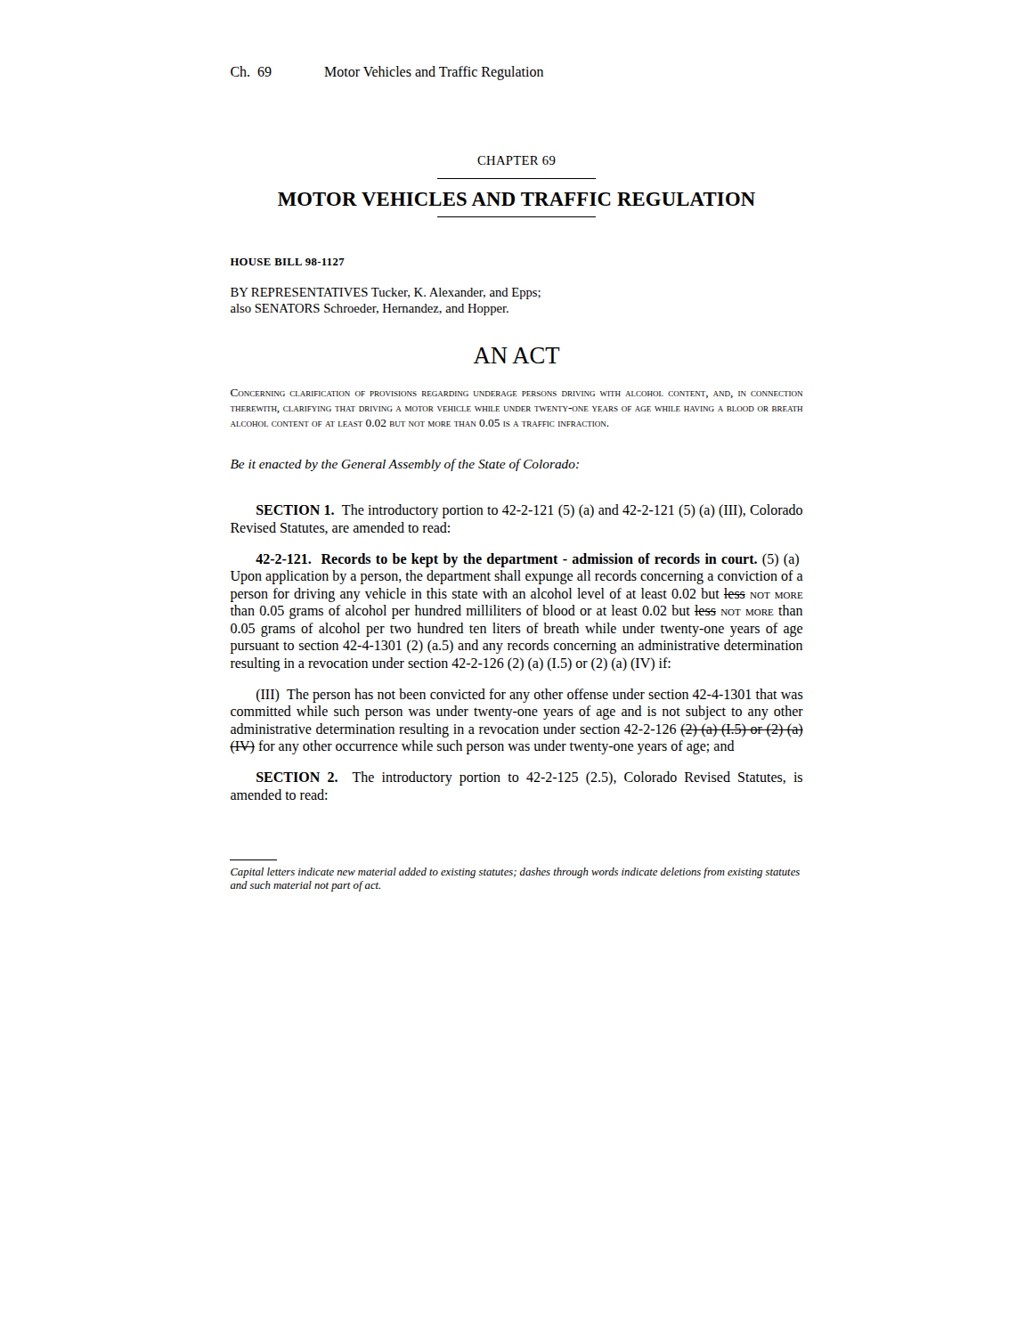Ch. 69
Motor Vehicles and Traffic Regulation
CHAPTER 69
MOTOR VEHICLES AND TRAFFIC REGULATION
HOUSE BILL 98-1127
BY REPRESENTATIVES Tucker, K. Alexander, and Epps;
also SENATORS Schroeder, Hernandez, and Hopper.
AN ACT
Concerning clarification of provisions regarding underage persons driving with alcohol content, and, in connection therewith, clarifying that driving a motor vehicle while under twenty-one years of age while having a blood or breath alcohol content of at least 0.02 but not more than 0.05 is a traffic infraction.
Be it enacted by the General Assembly of the State of Colorado:
SECTION 1. The introductory portion to 42-2-121 (5) (a) and 42-2-121 (5) (a) (III), Colorado Revised Statutes, are amended to read:
42-2-121. Records to be kept by the department - admission of records in court. (5) (a) Upon application by a person, the department shall expunge all records concerning a conviction of a person for driving any vehicle in this state with an alcohol level of at least 0.02 but less not more than 0.05 grams of alcohol per hundred milliliters of blood or at least 0.02 but less not more than 0.05 grams of alcohol per two hundred ten liters of breath while under twenty-one years of age pursuant to section 42-4-1301 (2) (a.5) and any records concerning an administrative determination resulting in a revocation under section 42-2-126 (2) (a) (I.5) or (2) (a) (IV) if:
(III) The person has not been convicted for any other offense under section 42-4-1301 that was committed while such person was under twenty-one years of age and is not subject to any other administrative determination resulting in a revocation under section 42-2-126 (2) (a) (I.5) or (2) (a) (IV) for any other occurrence while such person was under twenty-one years of age; and
SECTION 2. The introductory portion to 42-2-125 (2.5), Colorado Revised Statutes, is amended to read:
Capital letters indicate new material added to existing statutes; dashes through words indicate deletions from existing statutes and such material not part of act.